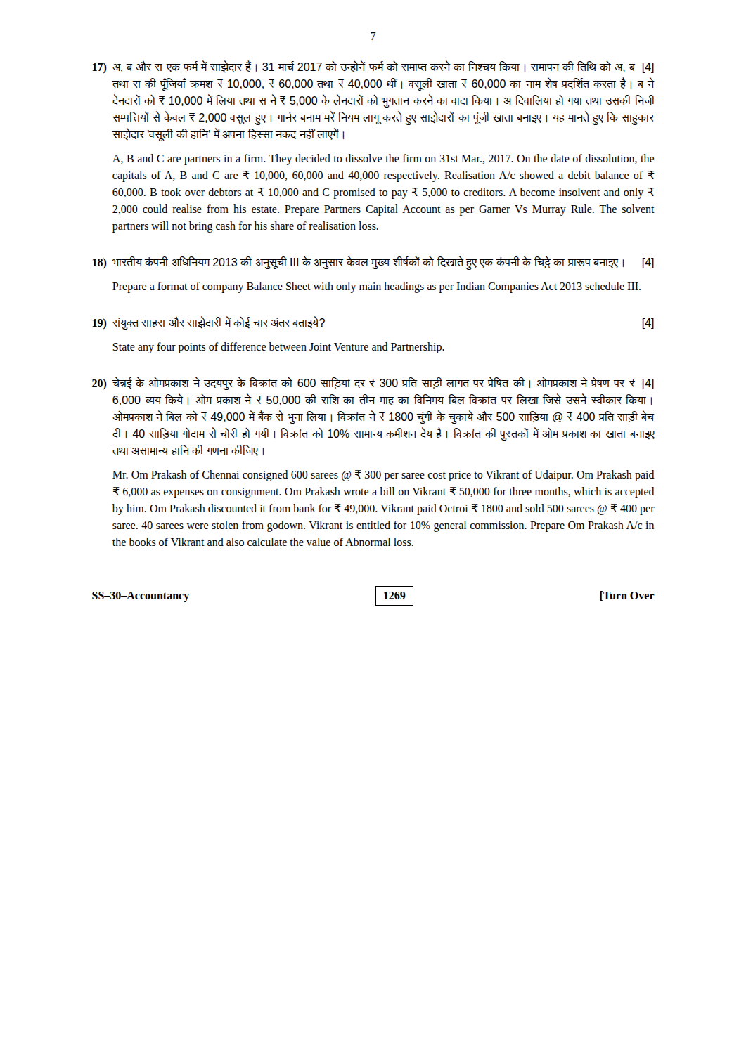7
17)
[4] अ, ब और स एक फर्म में साझेदार हैं। 31 मार्च 2017 को उन्होनें फर्म को समाप्त करने का निश्चय किया। समापन की तिथि को अ, ब तथा स की पूँजियाँ क्रमश ₹ 10,000, ₹ 60,000 तथा ₹ 40,000 थीं। वसूली खाता ₹ 60,000 का नाम शेष प्रदर्शित करता है। ब ने देनदारों को ₹ 10,000 में लिया तथा स ने ₹ 5,000 के लेनदारों को भुगतान करने का वादा किया। अ दिवालिया हो गया तथा उसकी निजी सम्पत्तियों से केवल ₹ 2,000 वसुल हुए। गार्नर बनाम मरें नियम लागू करते हुए साझेदारों का पूंजी खाता बनाइए। यह मानते हुए कि साहुकार साझेदार 'वसूली की हानि' में अपना हिस्सा नकद नहीं लाएगें।
A, B and C are partners in a firm. They decided to dissolve the firm on 31st Mar., 2017. On the date of dissolution, the capitals of A, B and C are ₹ 10,000, 60,000 and 40,000 respectively. Realisation A/c showed a debit balance of ₹ 60,000. B took over debtors at ₹ 10,000 and C promised to pay ₹ 5,000 to creditors. A become insolvent and only ₹ 2,000 could realise from his estate. Prepare Partners Capital Account as per Garner Vs Murray Rule. The solvent partners will not bring cash for his share of realisation loss.
18)
[4] भारतीय कंपनी अधिनियम 2013 की अनुसूची III के अनुसार केवल मुख्य शीर्षकों को दिखाते हुए एक कंपनी के चिट्ठे का प्रारूप बनाइए।
Prepare a format of company Balance Sheet with only main headings as per Indian Companies Act 2013 schedule III.
19)
[4] संयुक्त साहस और साझेदारी में कोई चार अंतर बताइये?
State any four points of difference between Joint Venture and Partnership.
20)
[4] चेन्नई के ओमप्रकाश ने उदयपुर के विक्रांत को 600 साड़ियां दर ₹ 300 प्रति साड़ी लागत पर प्रेषित की। ओमप्रकाश ने प्रेषण पर ₹ 6,000 व्यय किये। ओम प्रकाश ने ₹ 50,000 की राशि का तीन माह का विनिमय बिल विक्रांत पर लिखा जिसे उसने स्वीकार किया। ओमप्रकाश ने बिल को ₹ 49,000 में बैंक से भुना लिया। विक्रांत ने ₹ 1800 चुंगी के चुकाये और 500 साड़िया @ ₹ 400 प्रति साड़ी बेच दी। 40 साड़िया गोदाम से चोरी हो गयी। विक्रांत को 10% सामान्य कमीशन देय है। विक्रांत की पुस्तकों में ओम प्रकाश का खाता बनाइए तथा असामान्य हानि की गणना कीजिए।
Mr. Om Prakash of Chennai consigned 600 sarees @ ₹ 300 per saree cost price to Vikrant of Udaipur. Om Prakash paid ₹ 6,000 as expenses on consignment. Om Prakash wrote a bill on Vikrant ₹ 50,000 for three months, which is accepted by him. Om Prakash discounted it from bank for ₹ 49,000. Vikrant paid Octroi ₹ 1800 and sold 500 sarees @ ₹ 400 per saree. 40 sarees were stolen from godown. Vikrant is entitled for 10% general commission. Prepare Om Prakash A/c in the books of Vikrant and also calculate the value of Abnormal loss.
SS–30–Accountancy
1269
[Turn Over